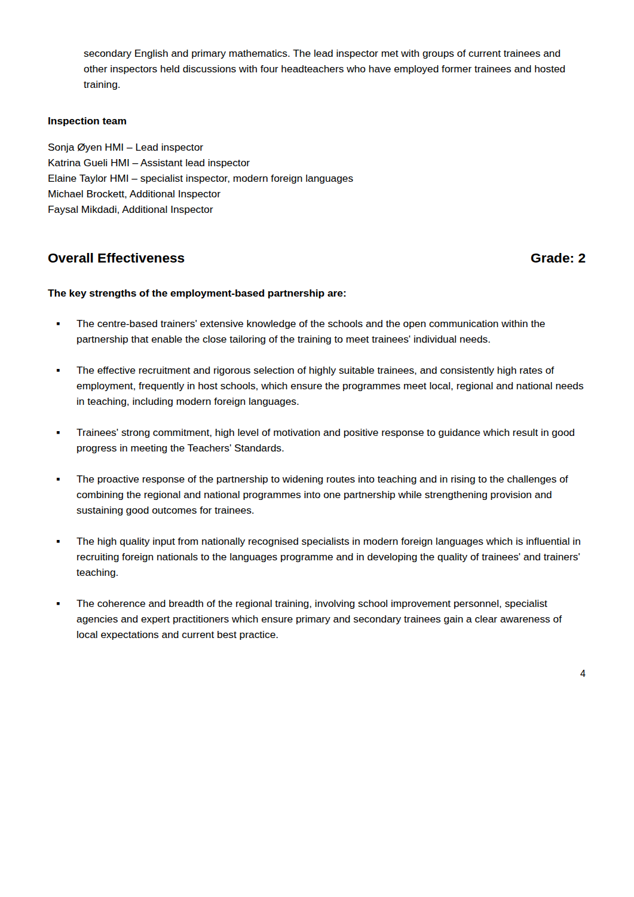secondary English and primary mathematics. The lead inspector met with groups of current trainees and other inspectors held discussions with four headteachers who have employed former trainees and hosted training.
Inspection team
Sonja Øyen HMI – Lead inspector
Katrina Gueli HMI – Assistant lead inspector
Elaine Taylor HMI – specialist inspector, modern foreign languages
Michael Brockett, Additional Inspector
Faysal Mikdadi, Additional Inspector
Overall Effectiveness Grade: 2
The key strengths of the employment-based partnership are:
The centre-based trainers' extensive knowledge of the schools and the open communication within the partnership that enable the close tailoring of the training to meet trainees' individual needs.
The effective recruitment and rigorous selection of highly suitable trainees, and consistently high rates of employment, frequently in host schools, which ensure the programmes meet local, regional and national needs in teaching, including modern foreign languages.
Trainees' strong commitment, high level of motivation and positive response to guidance which result in good progress in meeting the Teachers' Standards.
The proactive response of the partnership to widening routes into teaching and in rising to the challenges of combining the regional and national programmes into one partnership while strengthening provision and sustaining good outcomes for trainees.
The high quality input from nationally recognised specialists in modern foreign languages which is influential in recruiting foreign nationals to the languages programme and in developing the quality of trainees' and trainers' teaching.
The coherence and breadth of the regional training, involving school improvement personnel, specialist agencies and expert practitioners which ensure primary and secondary trainees gain a clear awareness of local expectations and current best practice.
4